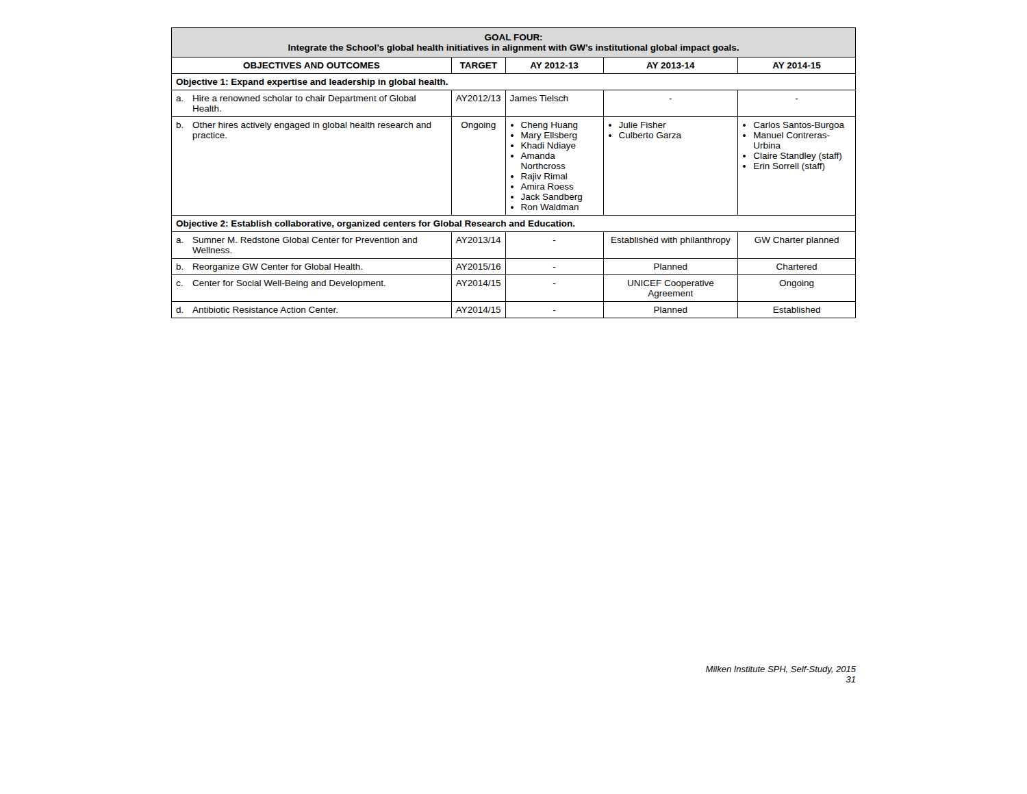| GOAL FOUR: Integrate the School’s global health initiatives in alignment with GW’s institutional global impact goals. |
| OBJECTIVES AND OUTCOMES | TARGET | AY 2012-13 | AY 2013-14 | AY 2014-15 |
| Objective 1: Expand expertise and leadership in global health. |
| a. Hire a renowned scholar to chair Department of Global Health. | AY2012/13 | James Tielsch | - | - |
| b. Other hires actively engaged in global health research and practice. | Ongoing | Cheng Huang Mary Ellsberg Khadi Ndiaye Amanda Northcross Rajiv Rimal Amira Roess Jack Sandberg Ron Waldman | Julie Fisher Culberto Garza | Carlos Santos-Burgoa Manuel Contreras-Urbina Claire Standley (staff) Erin Sorrell (staff) |
| Objective 2: Establish collaborative, organized centers for Global Research and Education. |
| a. Sumner M. Redstone Global Center for Prevention and Wellness. | AY2013/14 | - | Established with philanthropy | GW Charter planned |
| b. Reorganize GW Center for Global Health. | AY2015/16 | - | Planned | Chartered |
| c. Center for Social Well-Being and Development. | AY2014/15 | - | UNICEF Cooperative Agreement | Ongoing |
| d. Antibiotic Resistance Action Center. | AY2014/15 | - | Planned | Established |
Milken Institute SPH, Self-Study, 2015 31